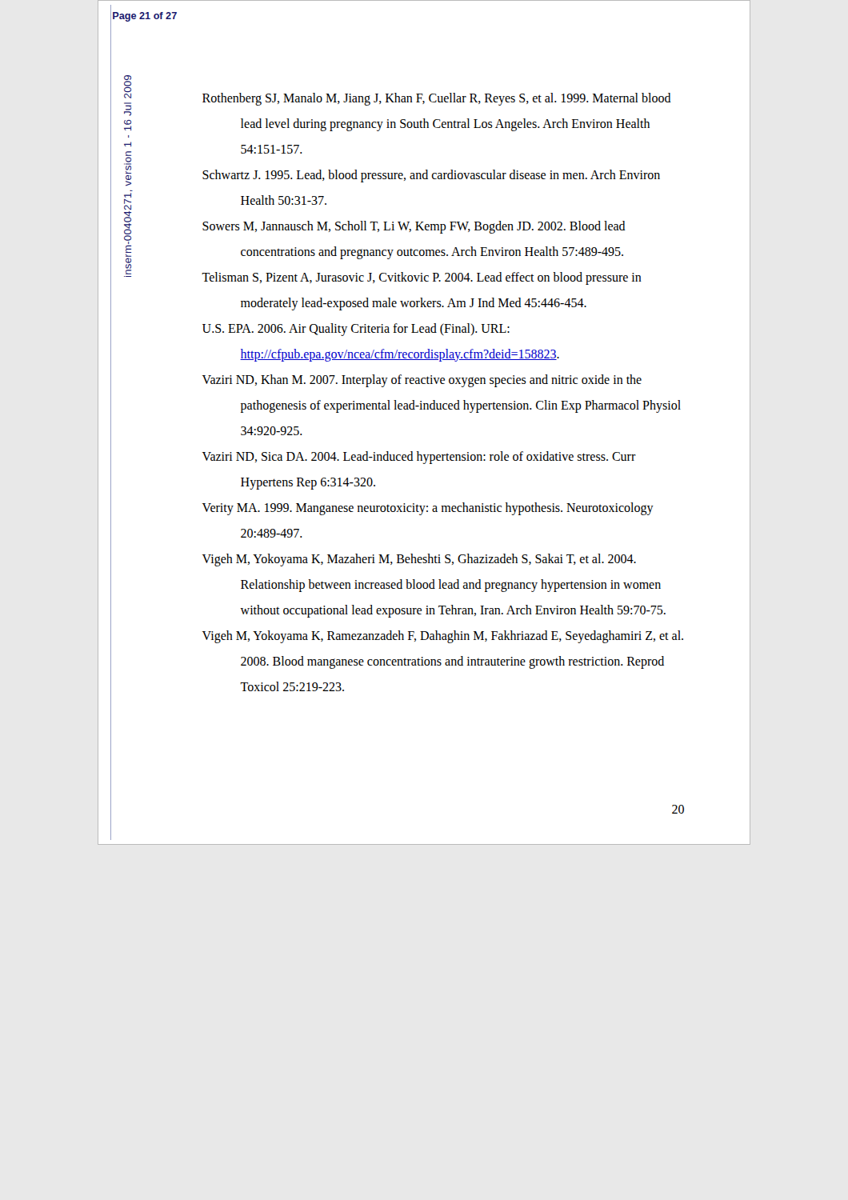Page 21 of 27
inserm-00404271, version 1 - 16 Jul 2009
Rothenberg SJ, Manalo M, Jiang J, Khan F, Cuellar R, Reyes S, et al. 1999. Maternal blood lead level during pregnancy in South Central Los Angeles. Arch Environ Health 54:151-157.
Schwartz J. 1995. Lead, blood pressure, and cardiovascular disease in men. Arch Environ Health 50:31-37.
Sowers M, Jannausch M, Scholl T, Li W, Kemp FW, Bogden JD. 2002. Blood lead concentrations and pregnancy outcomes. Arch Environ Health 57:489-495.
Telisman S, Pizent A, Jurasovic J, Cvitkovic P. 2004. Lead effect on blood pressure in moderately lead-exposed male workers. Am J Ind Med 45:446-454.
U.S. EPA. 2006. Air Quality Criteria for Lead (Final). URL: http://cfpub.epa.gov/ncea/cfm/recordisplay.cfm?deid=158823.
Vaziri ND, Khan M. 2007. Interplay of reactive oxygen species and nitric oxide in the pathogenesis of experimental lead-induced hypertension. Clin Exp Pharmacol Physiol 34:920-925.
Vaziri ND, Sica DA. 2004. Lead-induced hypertension: role of oxidative stress. Curr Hypertens Rep 6:314-320.
Verity MA. 1999. Manganese neurotoxicity: a mechanistic hypothesis. Neurotoxicology 20:489-497.
Vigeh M, Yokoyama K, Mazaheri M, Beheshti S, Ghazizadeh S, Sakai T, et al. 2004. Relationship between increased blood lead and pregnancy hypertension in women without occupational lead exposure in Tehran, Iran. Arch Environ Health 59:70-75.
Vigeh M, Yokoyama K, Ramezanzadeh F, Dahaghin M, Fakhriazad E, Seyedaghamiri Z, et al. 2008. Blood manganese concentrations and intrauterine growth restriction. Reprod Toxicol 25:219-223.
20